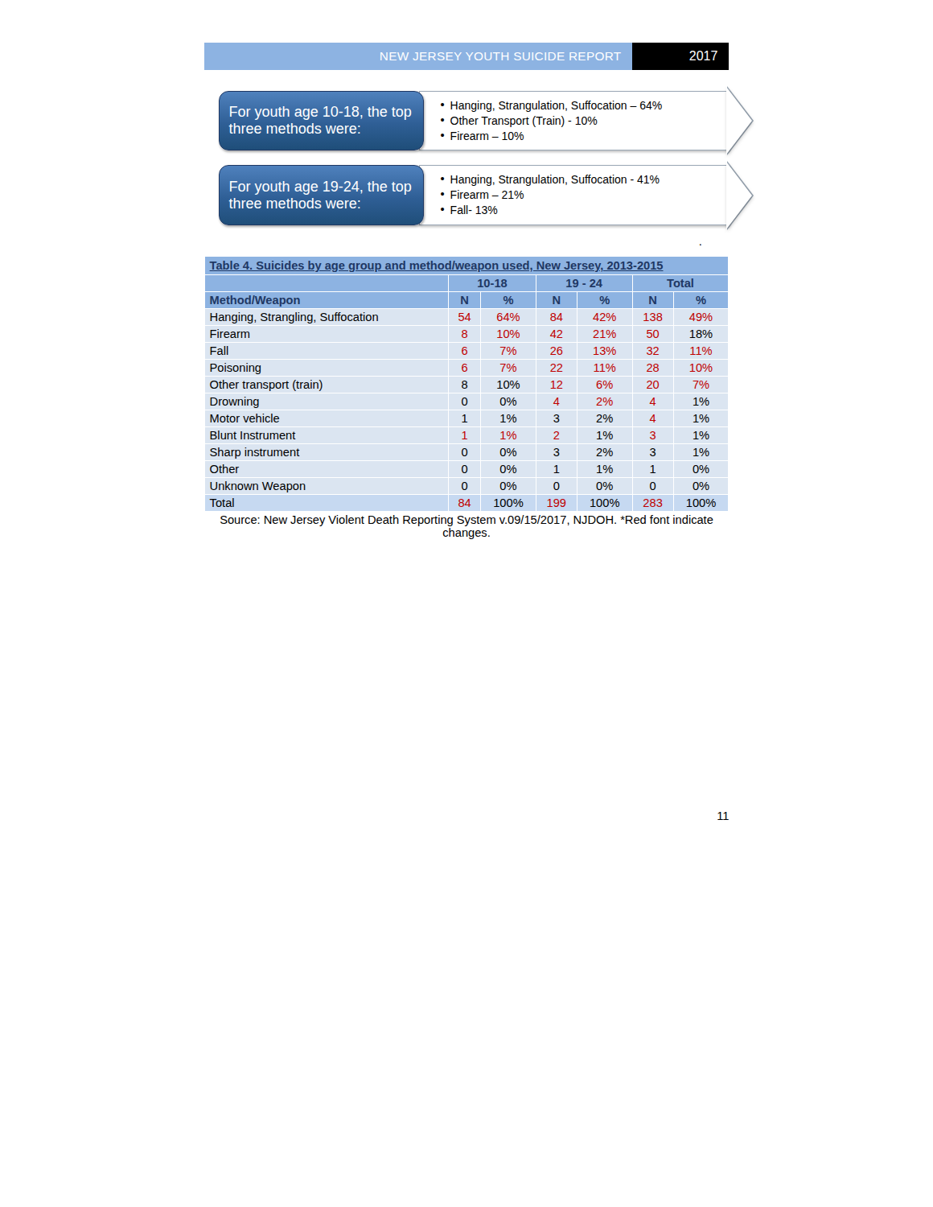NEW JERSEY YOUTH SUICIDE REPORT
2017
For youth age 10-18, the top three methods were:
Hanging, Strangulation, Suffocation – 64%
Other Transport (Train) - 10%
Firearm – 10%
For youth age 19-24, the top three methods were:
Hanging, Strangulation, Suffocation - 41%
Firearm – 21%
Fall- 13%
.
| Table 4. Suicides by age group and method/weapon used, New Jersey, 2013-2015 |
| --- |
| | 10-18 | 19 - 24 | Total |
| Method/Weapon | N | % | N | % | N | % |
| Hanging, Strangling, Suffocation | 54 | 64% | 84 | 42% | 138 | 49% |
| Firearm | 8 | 10% | 42 | 21% | 50 | 18% |
| Fall | 6 | 7% | 26 | 13% | 32 | 11% |
| Poisoning | 6 | 7% | 22 | 11% | 28 | 10% |
| Other transport (train) | 8 | 10% | 12 | 6% | 20 | 7% |
| Drowning | 0 | 0% | 4 | 2% | 4 | 1% |
| Motor vehicle | 1 | 1% | 3 | 2% | 4 | 1% |
| Blunt Instrument | 1 | 1% | 2 | 1% | 3 | 1% |
| Sharp instrument | 0 | 0% | 3 | 2% | 3 | 1% |
| Other | 0 | 0% | 1 | 1% | 1 | 0% |
| Unknown Weapon | 0 | 0% | 0 | 0% | 0 | 0% |
| Total | 84 | 100% | 199 | 100% | 283 | 100% |
Source: New Jersey Violent Death Reporting System v.09/15/2017, NJDOH. *Red font indicate changes.
11